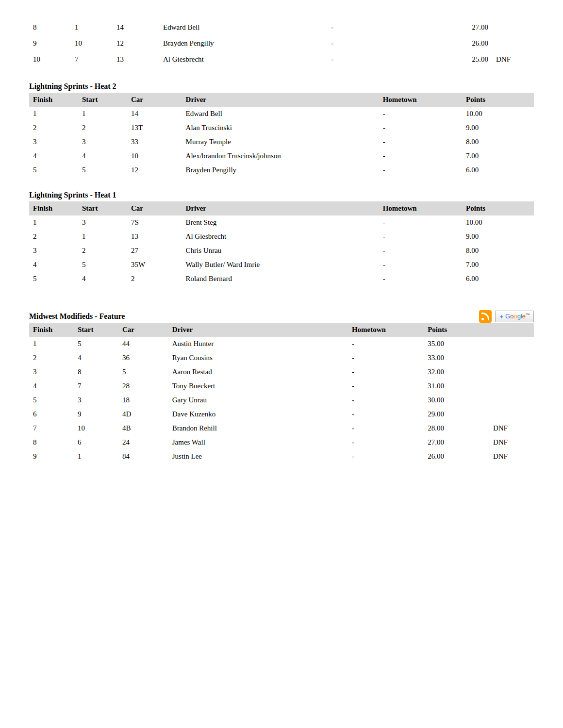| 8 | 1 | 14 | Edward Bell | - | 27.00 | |
| 9 | 10 | 12 | Brayden Pengilly | - | 26.00 | |
| 10 | 7 | 13 | Al Giesbrecht | - | 25.00 | DNF |
Lightning Sprints - Heat 2
| Finish | Start | Car | Driver | Hometown | Points |
| --- | --- | --- | --- | --- | --- |
| 1 | 1 | 14 | Edward Bell | - | 10.00 |
| 2 | 2 | 13T | Alan Truscinski | - | 9.00 |
| 3 | 3 | 33 | Murray Temple | - | 8.00 |
| 4 | 4 | 10 | Alex/brandon Truscinsk/johnson | - | 7.00 |
| 5 | 5 | 12 | Brayden Pengilly | - | 6.00 |
Lightning Sprints - Heat 1
| Finish | Start | Car | Driver | Hometown | Points |
| --- | --- | --- | --- | --- | --- |
| 1 | 3 | 7S | Brent Steg | - | 10.00 |
| 2 | 1 | 13 | Al Giesbrecht | - | 9.00 |
| 3 | 2 | 27 | Chris Unrau | - | 8.00 |
| 4 | 5 | 35W | Wally Butler/ Ward Imrie | - | 7.00 |
| 5 | 4 | 2 | Roland Bernard | - | 6.00 |
Midwest Modifieds - Feature
+Google™
| Finish | Start | Car | Driver | Hometown | Points | |
| --- | --- | --- | --- | --- | --- | --- |
| 1 | 5 | 44 | Austin Hunter | - | 35.00 | |
| 2 | 4 | 36 | Ryan Cousins | - | 33.00 | |
| 3 | 8 | 5 | Aaron Restad | - | 32.00 | |
| 4 | 7 | 28 | Tony Bueckert | - | 31.00 | |
| 5 | 3 | 18 | Gary Unrau | - | 30.00 | |
| 6 | 9 | 4D | Dave Kuzenko | - | 29.00 | |
| 7 | 10 | 4B | Brandon Rehill | - | 28.00 | DNF |
| 8 | 6 | 24 | James Wall | - | 27.00 | DNF |
| 9 | 1 | 84 | Justin Lee | - | 26.00 | DNF |